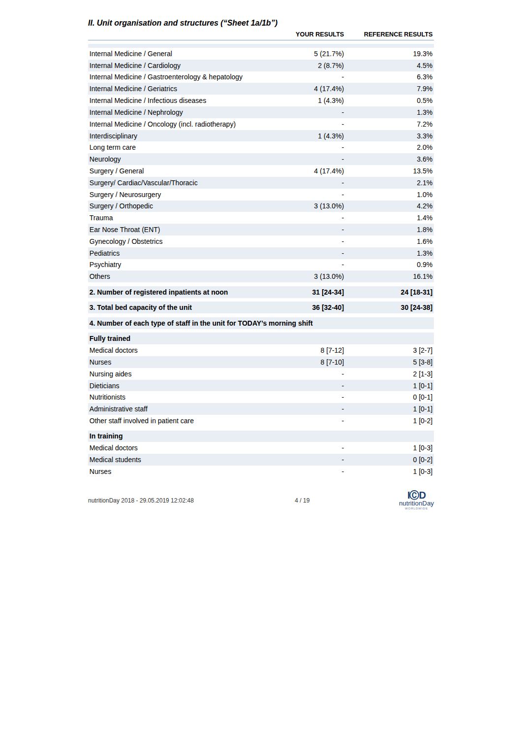II. Unit organisation and structures (“Sheet 1a/1b”)
| | YOUR RESULTS | REFERENCE RESULTS |
| --- | --- | --- |
| Internal Medicine / General | 5 (21.7%) | 19.3% |
| Internal Medicine / Cardiology | 2 (8.7%) | 4.5% |
| Internal Medicine / Gastroenterology & hepatology | - | 6.3% |
| Internal Medicine / Geriatrics | 4 (17.4%) | 7.9% |
| Internal Medicine / Infectious diseases | 1 (4.3%) | 0.5% |
| Internal Medicine / Nephrology | - | 1.3% |
| Internal Medicine / Oncology (incl. radiotherapy) | - | 7.2% |
| Interdisciplinary | 1 (4.3%) | 3.3% |
| Long term care | - | 2.0% |
| Neurology | - | 3.6% |
| Surgery / General | 4 (17.4%) | 13.5% |
| Surgery/ Cardiac/Vascular/Thoracic | - | 2.1% |
| Surgery / Neurosurgery | - | 1.0% |
| Surgery / Orthopedic | 3 (13.0%) | 4.2% |
| Trauma | - | 1.4% |
| Ear Nose Throat (ENT) | - | 1.8% |
| Gynecology / Obstetrics | - | 1.6% |
| Pediatrics | - | 1.3% |
| Psychiatry | - | 0.9% |
| Others | 3 (13.0%) | 16.1% |
| 2. Number of registered inpatients at noon | 31 [24-34] | 24 [18-31] |
| 3. Total bed capacity of the unit | 36 [32-40] | 30 [24-38] |
| 4. Number of each type of staff in the unit for TODAY’s morning shift |
| Fully trained | | |
| Medical doctors | 8 [7-12] | 3 [2-7] |
| Nurses | 8 [7-10] | 5 [3-8] |
| Nursing aides | - | 2 [1-3] |
| Dieticians | - | 1 [0-1] |
| Nutritionists | - | 0 [0-1] |
| Administrative staff | - | 1 [0-1] |
| Other staff involved in patient care | - | 1 [0-2] |
| In training | | |
| Medical doctors | - | 1 [0-3] |
| Medical students | - | 0 [0-2] |
| Nurses | - | 1 [0-3] |
nutritionDay 2018 - 29.05.2019 12:02:48
4 / 19
IⒸD
nutrition Day
WORLDWIDE